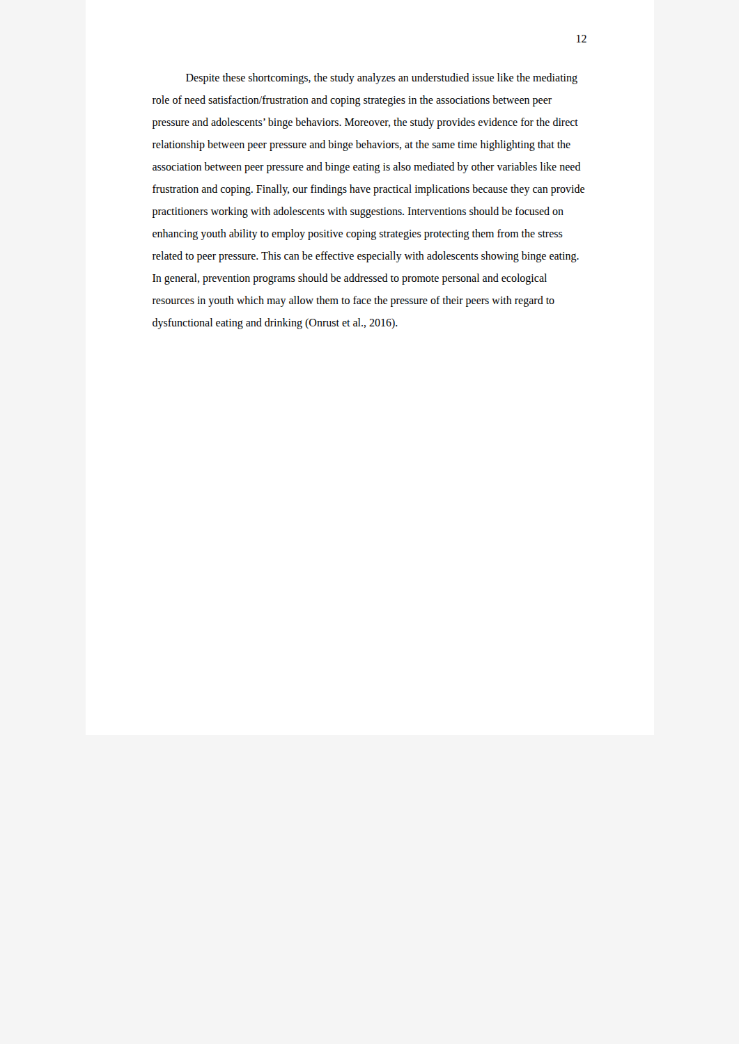12
Despite these shortcomings, the study analyzes an understudied issue like the mediating role of need satisfaction/frustration and coping strategies in the associations between peer pressure and adolescents’ binge behaviors. Moreover, the study provides evidence for the direct relationship between peer pressure and binge behaviors, at the same time highlighting that the association between peer pressure and binge eating is also mediated by other variables like need frustration and coping. Finally, our findings have practical implications because they can provide practitioners working with adolescents with suggestions. Interventions should be focused on enhancing youth ability to employ positive coping strategies protecting them from the stress related to peer pressure. This can be effective especially with adolescents showing binge eating. In general, prevention programs should be addressed to promote personal and ecological resources in youth which may allow them to face the pressure of their peers with regard to dysfunctional eating and drinking (Onrust et al., 2016).